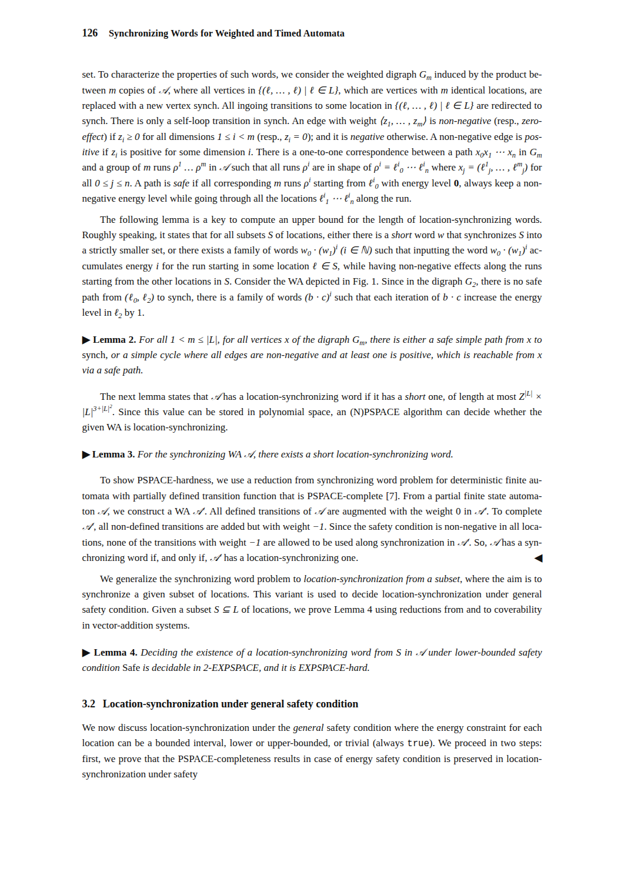126 Synchronizing Words for Weighted and Timed Automata
set. To characterize the properties of such words, we consider the weighted digraph Gm induced by the product between m copies of 𝒜, where all vertices in {(ℓ, … , ℓ) | ℓ ∈ L}, which are vertices with m identical locations, are replaced with a new vertex synch. All ingoing transitions to some location in {(ℓ, … , ℓ) | ℓ ∈ L} are redirected to synch. There is only a self-loop transition in synch. An edge with weight ⟨z1, … , zm⟩ is non-negative (resp., zero-effect) if zi ≥ 0 for all dimensions 1 ≤ i < m (resp., zi = 0); and it is negative otherwise. A non-negative edge is positive if zi is positive for some dimension i. There is a one-to-one correspondence between a path x0x1 ⋯ xn in Gm and a group of m runs ρ1 … ρm in 𝒜 such that all runs ρi are in shape of ρi = ℓi0 ⋯ ℓin where xj = (ℓ1j, … , ℓmj) for all 0 ≤ j ≤ n. A path is safe if all corresponding m runs ρi starting from ℓi0 with energy level 0, always keep a non-negative energy level while going through all the locations ℓi1 ⋯ ℓin along the run.
The following lemma is a key to compute an upper bound for the length of location-synchronizing words. Roughly speaking, it states that for all subsets S of locations, either there is a short word w that synchronizes S into a strictly smaller set, or there exists a family of words w0 · (w1)i (i ∈ ℕ) such that inputting the word w0 · (w1)i accumulates energy i for the run starting in some location ℓ ∈ S, while having non-negative effects along the runs starting from the other locations in S. Consider the WA depicted in Fig. 1. Since in the digraph G2, there is no safe path from (ℓ0, ℓ2) to synch, there is a family of words (b · c)i such that each iteration of b · c increase the energy level in ℓ2 by 1.
▶ Lemma 2. For all 1 < m ≤ |L|, for all vertices x of the digraph Gm, there is either a safe simple path from x to synch, or a simple cycle where all edges are non-negative and at least one is positive, which is reachable from x via a safe path.
The next lemma states that 𝒜 has a location-synchronizing word if it has a short one, of length at most Z|L| × |L|3+|L|2. Since this value can be stored in polynomial space, an (N)PSPACE algorithm can decide whether the given WA is location-synchronizing.
▶ Lemma 3. For the synchronizing WA 𝒜, there exists a short location-synchronizing word.
To show PSPACE-hardness, we use a reduction from synchronizing word problem for deterministic finite automata with partially defined transition function that is PSPACE-complete [7]. From a partial finite state automaton 𝒜, we construct a WA 𝒜′. All defined transitions of 𝒜 are augmented with the weight 0 in 𝒜′. To complete 𝒜′, all non-defined transitions are added but with weight −1. Since the safety condition is non-negative in all locations, none of the transitions with weight −1 are allowed to be used along synchronization in 𝒜′. So, 𝒜 has a synchronizing word if, and only if, 𝒜′ has a location-synchronizing one. ◀
We generalize the synchronizing word problem to location-synchronization from a subset, where the aim is to synchronize a given subset of locations. This variant is used to decide location-synchronization under general safety condition. Given a subset S ⊆ L of locations, we prove Lemma 4 using reductions from and to coverability in vector-addition systems.
▶ Lemma 4. Deciding the existence of a location-synchronizing word from S in 𝒜 under lower-bounded safety condition Safe is decidable in 2-EXPSPACE, and it is EXPSPACE-hard.
3.2 Location-synchronization under general safety condition
We now discuss location-synchronization under the general safety condition where the energy constraint for each location can be a bounded interval, lower or upper-bounded, or trivial (always true). We proceed in two steps: first, we prove that the PSPACE-completeness results in case of energy safety condition is preserved in location-synchronization under safety